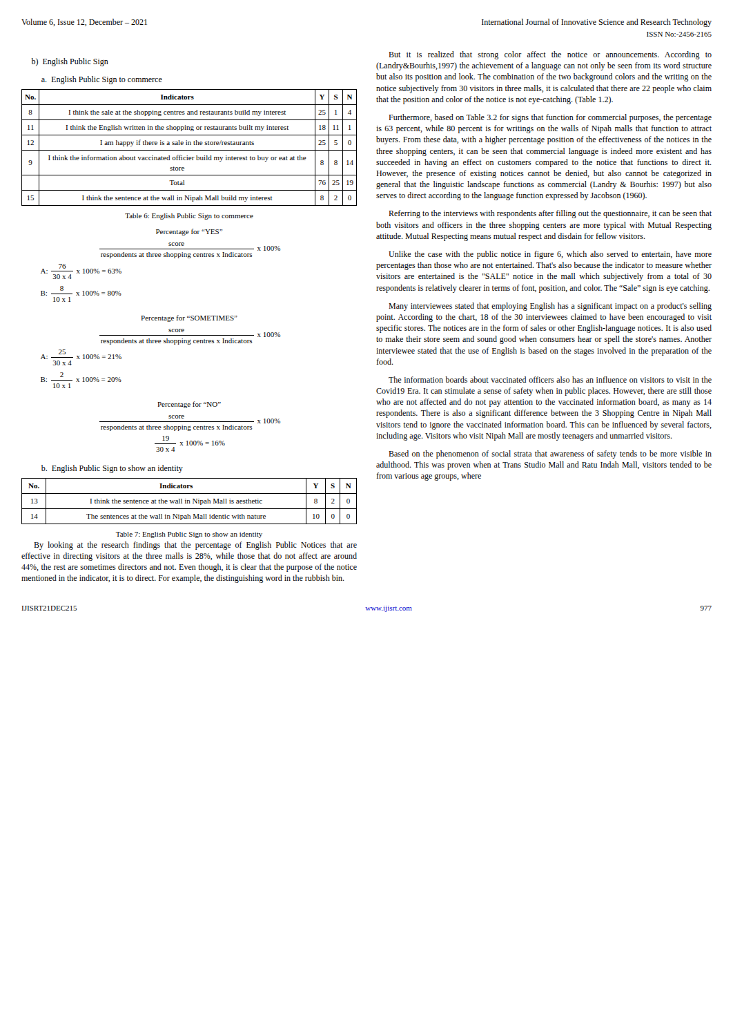Volume 6, Issue 12, December – 2021
International Journal of Innovative Science and Research Technology
ISSN No:-2456-2165
b) English Public Sign
a. English Public Sign to commerce
| No. | Indicators | Y | S | N |
| --- | --- | --- | --- | --- |
| 8 | I think the sale at the shopping centres and restaurants build my interest | 25 | 1 | 4 |
| 11 | I think the English written in the shopping or restaurants built my interest | 18 | 11 | 1 |
| 12 | I am happy if there is a sale in the store/restaurants | 25 | 5 | 0 |
| 9 | I think the information about vaccinated officier build my interest to buy or eat at the store | 8 | 8 | 14 |
| | Total | 76 | 25 | 19 |
| 15 | I think the sentence at the wall in Nipah Mall build my interest | 8 | 2 | 0 |
Table 6: English Public Sign to commerce
Percentage for “YES”
score respondents at three shopping centres x Indicators x 100%
A: 7630 x 4 x 100% = 63%
B: 810 x 1 x 100% = 80%
Percentage for “SOMETIMES”
score respondents at three shopping centres x Indicators x 100%
A: 2530 x 4 x 100% = 21%
B: 210 x 1 x 100% = 20%
Percentage for “NO”
score respondents at three shopping centres x Indicators x 100%
1930 x 4 x 100% = 16%
b. English Public Sign to show an identity
| No. | Indicators | Y | S | N |
| --- | --- | --- | --- | --- |
| 13 | I think the sentence at the wall in Nipah Mall is aesthetic | 8 | 2 | 0 |
| 14 | The sentences at the wall in Nipah Mall identic with nature | 10 | 0 | 0 |
Table 7: English Public Sign to show an identity
By looking at the research findings that the percentage of English Public Notices that are effective in directing visitors at the three malls is 28%, while those that do not affect are around 44%, the rest are sometimes directors and not. Even though, it is clear that the purpose of the notice mentioned in the indicator, it is to direct. For example, the distinguishing word in the rubbish bin.
But it is realized that strong color affect the notice or announcements. According to (Landry&Bourhis,1997) the achievement of a language can not only be seen from its word structure but also its position and look. The combination of the two background colors and the writing on the notice subjectively from 30 visitors in three malls, it is calculated that there are 22 people who claim that the position and color of the notice is not eye-catching. (Table 1.2).
Furthermore, based on Table 3.2 for signs that function for commercial purposes, the percentage is 63 percent, while 80 percent is for writings on the walls of Nipah malls that function to attract buyers. From these data, with a higher percentage position of the effectiveness of the notices in the three shopping centers, it can be seen that commercial language is indeed more existent and has succeeded in having an effect on customers compared to the notice that functions to direct it. However, the presence of existing notices cannot be denied, but also cannot be categorized in general that the linguistic landscape functions as commercial (Landry & Bourhis: 1997) but also serves to direct according to the language function expressed by Jacobson (1960).
Referring to the interviews with respondents after filling out the questionnaire, it can be seen that both visitors and officers in the three shopping centers are more typical with Mutual Respecting attitude. Mutual Respecting means mutual respect and disdain for fellow visitors.
Unlike the case with the public notice in figure 6, which also served to entertain, have more percentages than those who are not entertained. That's also because the indicator to measure whether visitors are entertained is the "SALE" notice in the mall which subjectively from a total of 30 respondents is relatively clearer in terms of font, position, and color. The “Sale” sign is eye catching.
Many interviewees stated that employing English has a significant impact on a product's selling point. According to the chart, 18 of the 30 interviewees claimed to have been encouraged to visit specific stores. The notices are in the form of sales or other English-language notices. It is also used to make their store seem and sound good when consumers hear or spell the store's names. Another interviewee stated that the use of English is based on the stages involved in the preparation of the food.
The information boards about vaccinated officers also has an influence on visitors to visit in the Covid19 Era. It can stimulate a sense of safety when in public places. However, there are still those who are not affected and do not pay attention to the vaccinated information board, as many as 14 respondents. There is also a significant difference between the 3 Shopping Centre in Nipah Mall visitors tend to ignore the vaccinated information board. This can be influenced by several factors, including age. Visitors who visit Nipah Mall are mostly teenagers and unmarried visitors.
Based on the phenomenon of social strata that awareness of safety tends to be more visible in adulthood. This was proven when at Trans Studio Mall and Ratu Indah Mall, visitors tended to be from various age groups, where
IJISRT21DEC215
www.ijisrt.com
977